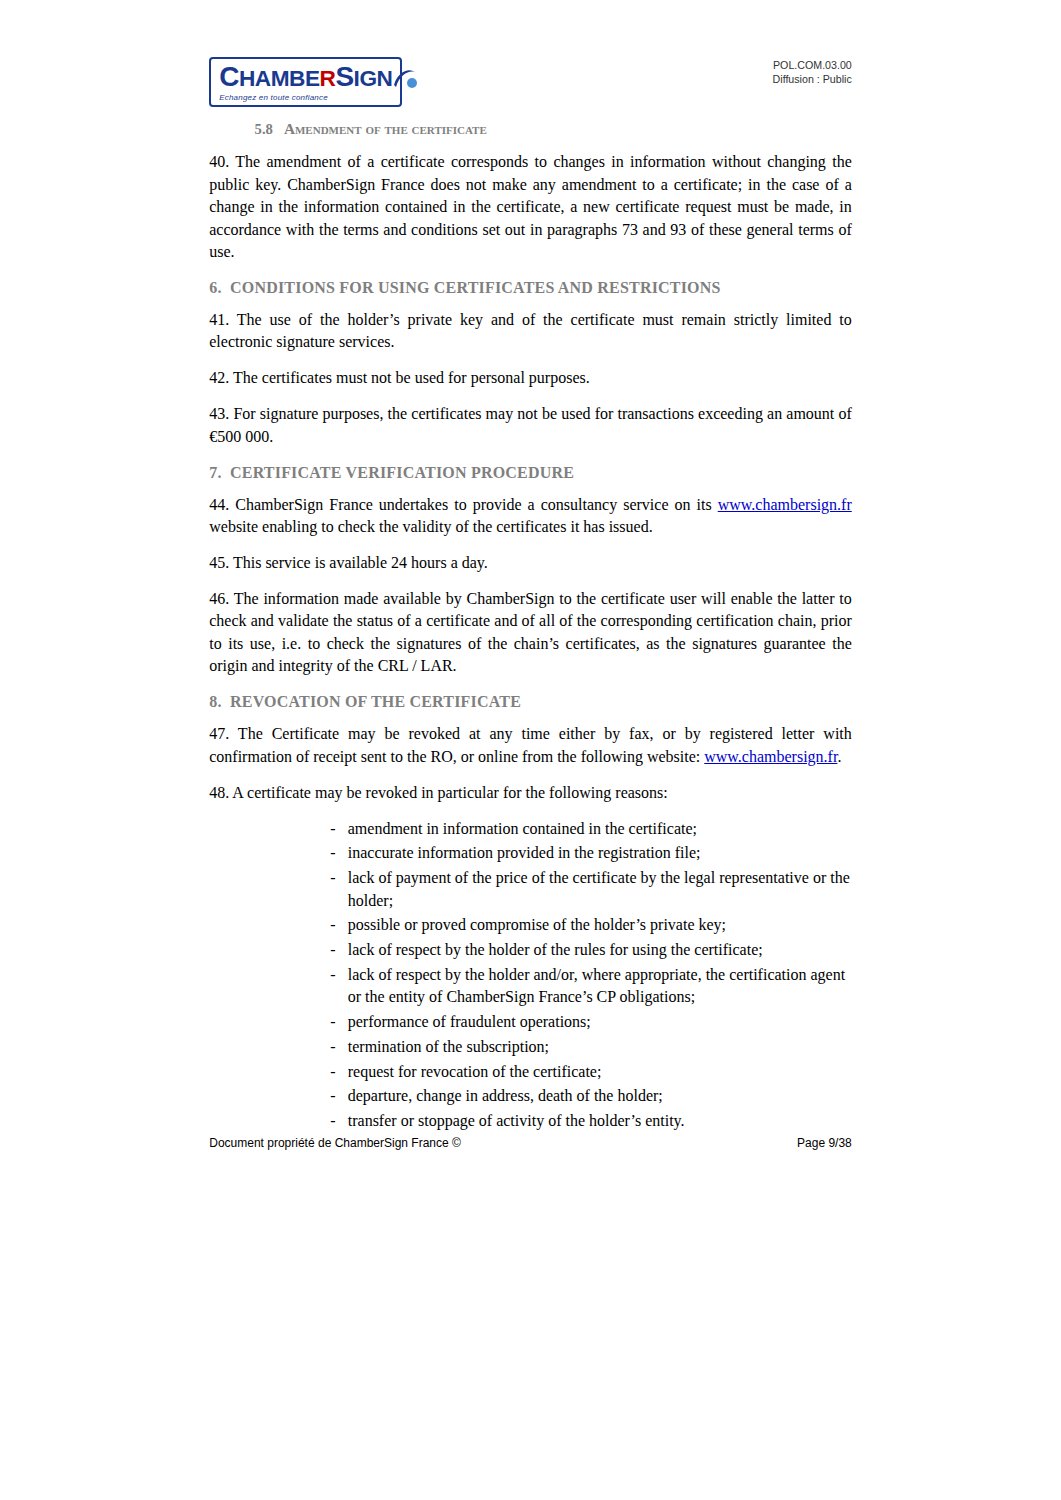CHAMBERSIGN
Echangez en toute confiance
POL.COM.03.00
Diffusion : Public
5.8 Amendment of the certificate
40. The amendment of a certificate corresponds to changes in information without changing the public key. ChamberSign France does not make any amendment to a certificate; in the case of a change in the information contained in the certificate, a new certificate request must be made, in accordance with the terms and conditions set out in paragraphs 73 and 93 of these general terms of use.
6. Conditions for using certificates and restrictions
41. The use of the holder’s private key and of the certificate must remain strictly limited to electronic signature services.
42. The certificates must not be used for personal purposes.
43. For signature purposes, the certificates may not be used for transactions exceeding an amount of €500 000.
7. Certificate verification procedure
44. ChamberSign France undertakes to provide a consultancy service on its www.chambersign.fr website enabling to check the validity of the certificates it has issued.
45. This service is available 24 hours a day.
46. The information made available by ChamberSign to the certificate user will enable the latter to check and validate the status of a certificate and of all of the corresponding certification chain, prior to its use, i.e. to check the signatures of the chain’s certificates, as the signatures guarantee the origin and integrity of the CRL / LAR.
8. Revocation of the certificate
47. The Certificate may be revoked at any time either by fax, or by registered letter with confirmation of receipt sent to the RO, or online from the following website: www.chambersign.fr.
48. A certificate may be revoked in particular for the following reasons:
amendment in information contained in the certificate;
inaccurate information provided in the registration file;
lack of payment of the price of the certificate by the legal representative or the holder;
possible or proved compromise of the holder’s private key;
lack of respect by the holder of the rules for using the certificate;
lack of respect by the holder and/or, where appropriate, the certification agent or the entity of ChamberSign France’s CP obligations;
performance of fraudulent operations;
termination of the subscription;
request for revocation of the certificate;
departure, change in address, death of the holder;
transfer or stoppage of activity of the holder’s entity.
Document propriété de ChamberSign France ©
Page 9/38